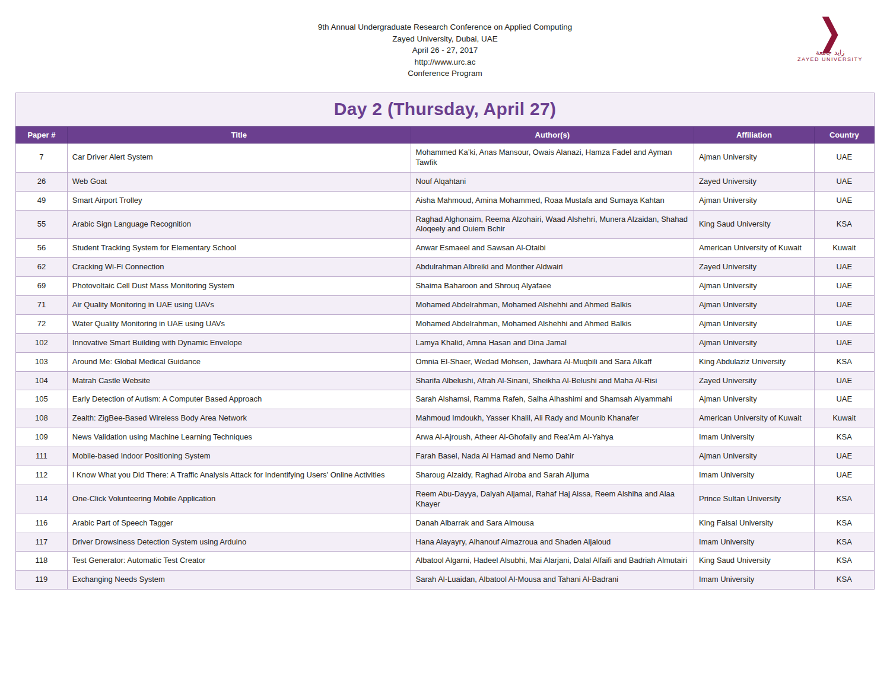9th Annual Undergraduate Research Conference on Applied Computing
Zayed University, Dubai, UAE
April 26 - 27, 2017
http://www.urc.ac
Conference Program
❯ زايد جامعة Zayed University
Day 2 (Thursday, April 27)
| Paper # | Title | Author(s) | Affiliation | Country |
| --- | --- | --- | --- | --- |
| 7 | Car Driver Alert System | Mohammed Ka’ki, Anas Mansour, Owais Alanazi, Hamza Fadel and Ayman Tawfik | Ajman University | UAE |
| 26 | Web Goat | Nouf Alqahtani | Zayed University | UAE |
| 49 | Smart Airport Trolley | Aisha Mahmoud, Amina Mohammed, Roaa Mustafa and Sumaya Kahtan | Ajman University | UAE |
| 55 | Arabic Sign Language Recognition | Raghad Alghonaim, Reema Alzohairi, Waad Alshehri, Munera Alzaidan, Shahad Aloqeely and Ouiem Bchir | King Saud University | KSA |
| 56 | Student Tracking System for Elementary School | Anwar Esmaeel and Sawsan Al-Otaibi | American University of Kuwait | Kuwait |
| 62 | Cracking Wi-Fi Connection | Abdulrahman Albreiki and Monther Aldwairi | Zayed University | UAE |
| 69 | Photovoltaic Cell Dust Mass Monitoring System | Shaima Baharoon and Shrouq Alyafaee | Ajman University | UAE |
| 71 | Air Quality Monitoring in UAE using UAVs | Mohamed Abdelrahman, Mohamed Alshehhi and Ahmed Balkis | Ajman University | UAE |
| 72 | Water Quality Monitoring in UAE using UAVs | Mohamed Abdelrahman, Mohamed Alshehhi and Ahmed Balkis | Ajman University | UAE |
| 102 | Innovative Smart Building with Dynamic Envelope | Lamya Khalid, Amna Hasan and Dina Jamal | Ajman University | UAE |
| 103 | Around Me: Global Medical Guidance | Omnia El-Shaer, Wedad Mohsen, Jawhara Al-Muqbili and Sara Alkaff | King Abdulaziz University | KSA |
| 104 | Matrah Castle Website | Sharifa Albelushi, Afrah Al-Sinani, Sheikha Al-Belushi and Maha Al-Risi | Zayed University | UAE |
| 105 | Early Detection of Autism: A Computer Based Approach | Sarah Alshamsi, Ramma Rafeh, Salha Alhashimi and Shamsah Alyammahi | Ajman University | UAE |
| 108 | Zealth: ZigBee-Based Wireless Body Area Network | Mahmoud Imdoukh, Yasser Khalil, Ali Rady and Mounib Khanafer | American University of Kuwait | Kuwait |
| 109 | News Validation using Machine Learning Techniques | Arwa Al-Ajroush, Atheer Al-Ghofaily and Rea'Am Al-Yahya | Imam University | KSA |
| 111 | Mobile-based Indoor Positioning System | Farah Basel, Nada Al Hamad and Nemo Dahir | Ajman University | UAE |
| 112 | I Know What you Did There: A Traffic Analysis Attack for Indentifying Users' Online Activities | Sharoug Alzaidy, Raghad Alroba and Sarah Aljuma | Imam University | UAE |
| 114 | One-Click Volunteering Mobile Application | Reem Abu-Dayya, Dalyah Aljamal, Rahaf Haj Aissa, Reem Alshiha and Alaa Khayer | Prince Sultan University | KSA |
| 116 | Arabic Part of Speech Tagger | Danah Albarrak and Sara Almousa | King Faisal University | KSA |
| 117 | Driver Drowsiness Detection System using Arduino | Hana Alayayry, Alhanouf Almazroua and Shaden Aljaloud | Imam University | KSA |
| 118 | Test Generator: Automatic Test Creator | Albatool Algarni, Hadeel Alsubhi, Mai Alarjani, Dalal Alfaifi and Badriah Almutairi | King Saud University | KSA |
| 119 | Exchanging Needs System | Sarah Al-Luaidan, Albatool Al-Mousa and Tahani Al-Badrani | Imam University | KSA |